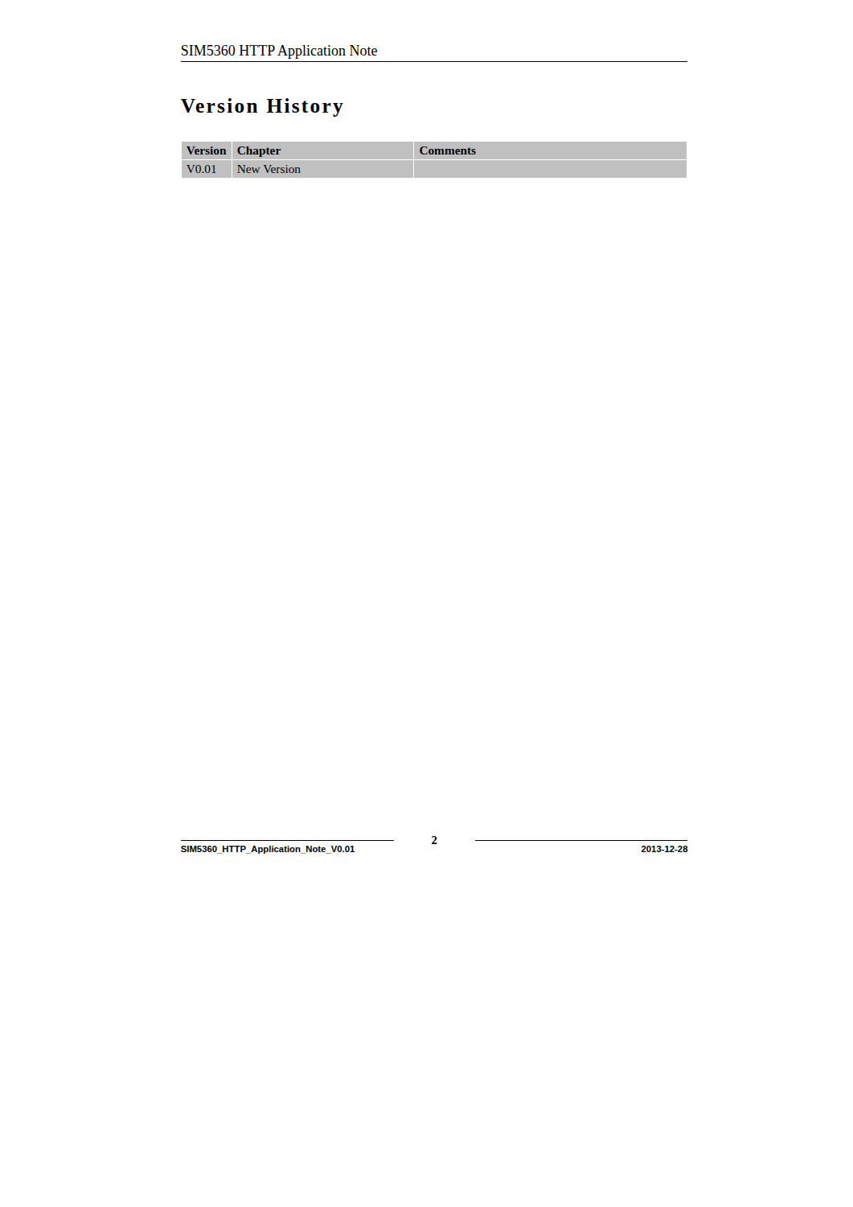SIM5360 HTTP Application Note
Version History
| Version | Chapter | Comments |
| --- | --- | --- |
| V0.01 | New Version | |
SIM5360_HTTP_Application_Note_V0.01
2
2013-12-28